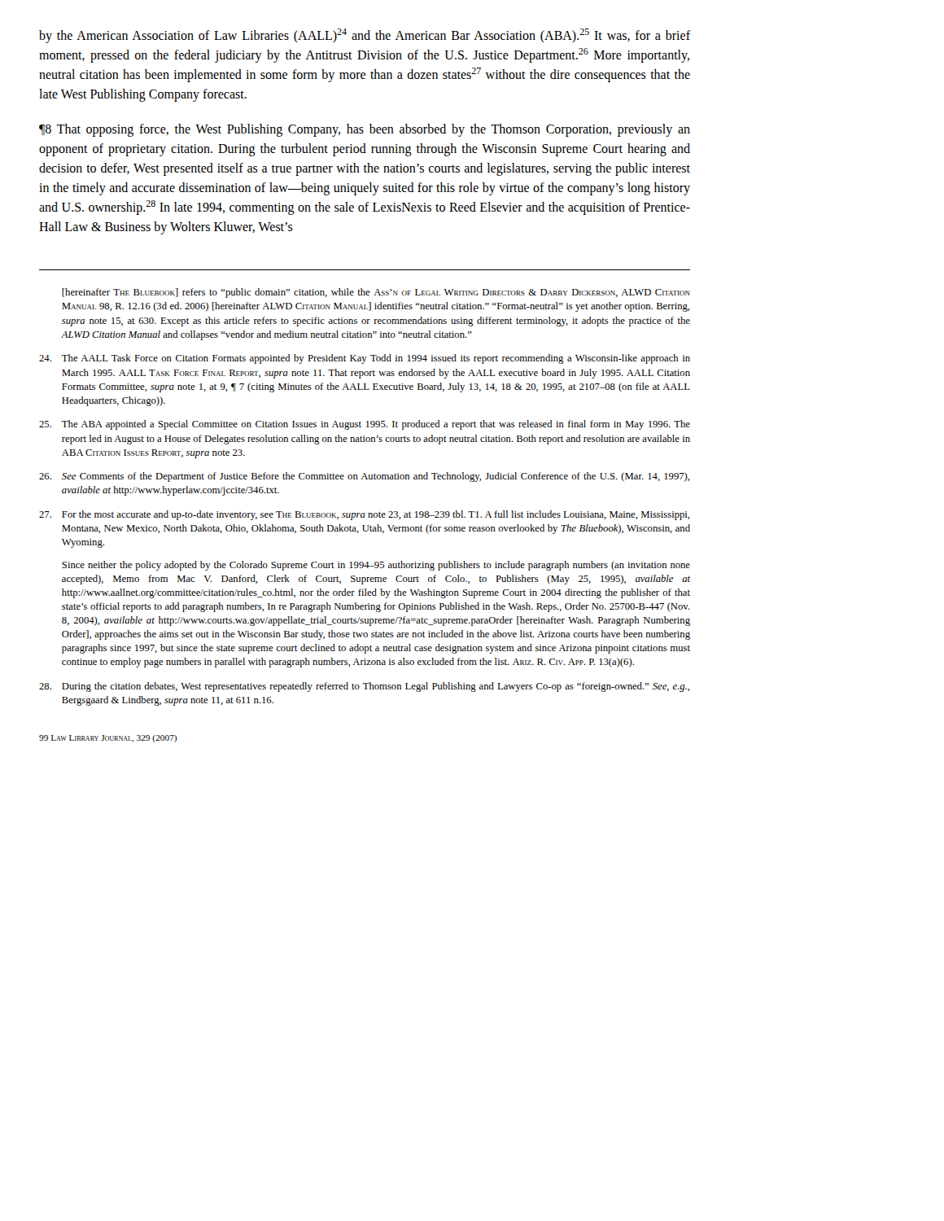by the American Association of Law Libraries (AALL)24 and the American Bar Association (ABA).25 It was, for a brief moment, pressed on the federal judiciary by the Antitrust Division of the U.S. Justice Department.26 More importantly, neutral citation has been implemented in some form by more than a dozen states27 without the dire consequences that the late West Publishing Company forecast.
¶8 That opposing force, the West Publishing Company, has been absorbed by the Thomson Corporation, previously an opponent of proprietary citation. During the turbulent period running through the Wisconsin Supreme Court hearing and decision to defer, West presented itself as a true partner with the nation’s courts and legislatures, serving the public interest in the timely and accurate dissemination of law—being uniquely suited for this role by virtue of the company’s long history and U.S. ownership.28 In late 1994, commenting on the sale of LexisNexis to Reed Elsevier and the acquisition of Prentice-Hall Law & Business by Wolters Kluwer, West’s
[hereinafter The Bluebook] refers to “public domain” citation, while the Ass’n of Legal Writing Directors & Darby Dickerson, ALWD Citation Manual 98, R. 12.16 (3d ed. 2006) [hereinafter ALWD Citation Manual] identifies “neutral citation.” “Format-neutral” is yet another option. Berring, supra note 15, at 630. Except as this article refers to specific actions or recommendations using different terminology, it adopts the practice of the ALWD Citation Manual and collapses “vendor and medium neutral citation” into “neutral citation.”
24. The AALL Task Force on Citation Formats appointed by President Kay Todd in 1994 issued its report recommending a Wisconsin-like approach in March 1995. AALL Task Force Final Report, supra note 11. That report was endorsed by the AALL executive board in July 1995. AALL Citation Formats Committee, supra note 1, at 9, ¶ 7 (citing Minutes of the AALL Executive Board, July 13, 14, 18 & 20, 1995, at 2107–08 (on file at AALL Headquarters, Chicago)).
25. The ABA appointed a Special Committee on Citation Issues in August 1995. It produced a report that was released in final form in May 1996. The report led in August to a House of Delegates resolution calling on the nation’s courts to adopt neutral citation. Both report and resolution are available in ABA Citation Issues Report, supra note 23.
26. See Comments of the Department of Justice Before the Committee on Automation and Technology, Judicial Conference of the U.S. (Mar. 14, 1997), available at http://www.hyperlaw.com/jccite/346.txt.
27. For the most accurate and up-to-date inventory, see The Bluebook, supra note 23, at 198–239 tbl. T1. A full list includes Louisiana, Maine, Mississippi, Montana, New Mexico, North Dakota, Ohio, Oklahoma, South Dakota, Utah, Vermont (for some reason overlooked by The Bluebook), Wisconsin, and Wyoming.
Since neither the policy adopted by the Colorado Supreme Court in 1994–95 authorizing publishers to include paragraph numbers (an invitation none accepted), Memo from Mac V. Danford, Clerk of Court, Supreme Court of Colo., to Publishers (May 25, 1995), available at http://www.aallnet.org/committee/citation/rules_co.html, nor the order filed by the Washington Supreme Court in 2004 directing the publisher of that state’s official reports to add paragraph numbers, In re Paragraph Numbering for Opinions Published in the Wash. Reps., Order No. 25700-B-447 (Nov. 8, 2004), available at http://www.courts.wa.gov/appellate_trial_courts/supreme/?fa=atc_supreme.paraOrder [hereinafter Wash. Paragraph Numbering Order], approaches the aims set out in the Wisconsin Bar study, those two states are not included in the above list. Arizona courts have been numbering paragraphs since 1997, but since the state supreme court declined to adopt a neutral case designation system and since Arizona pinpoint citations must continue to employ page numbers in parallel with paragraph numbers, Arizona is also excluded from the list. Ariz. R. Civ. App. P. 13(a)(6).
28. During the citation debates, West representatives repeatedly referred to Thomson Legal Publishing and Lawyers Co-op as “foreign-owned.” See, e.g., Bergsgaard & Lindberg, supra note 11, at 611 n.16.
99 Law Library Journal, 329 (2007)